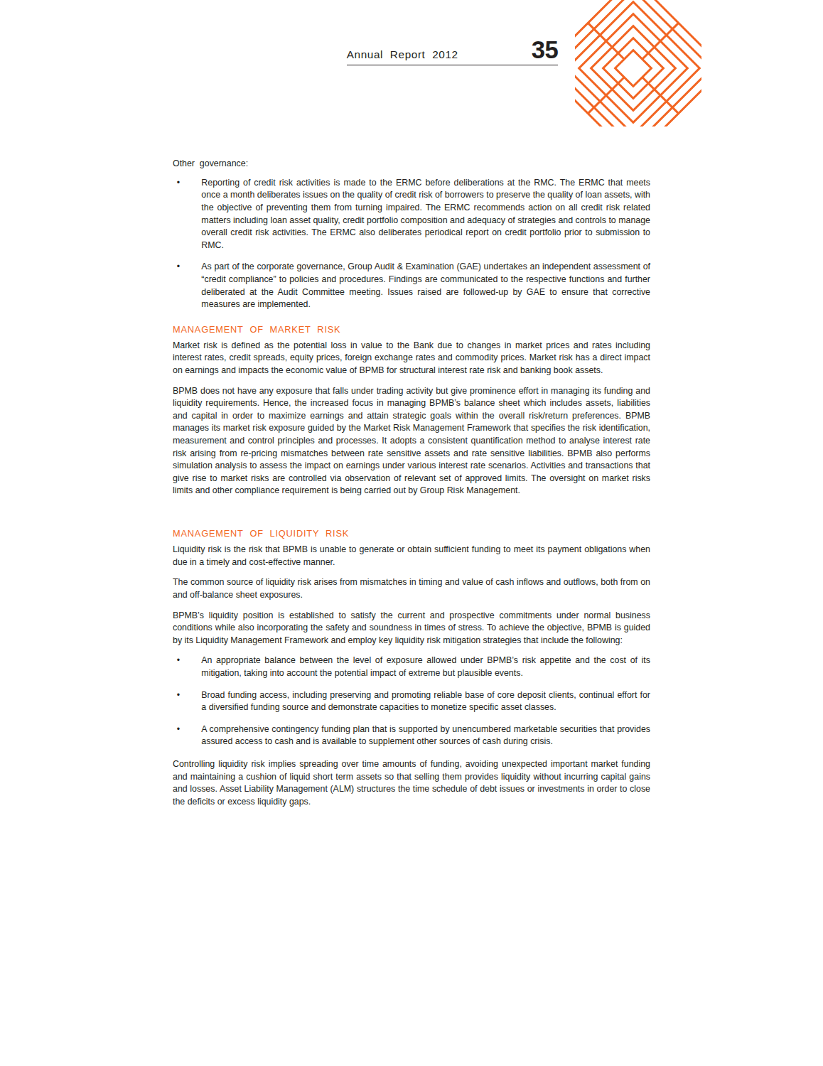Annual Report 2012 35
Other governance:
Reporting of credit risk activities is made to the ERMC before deliberations at the RMC. The ERMC that meets once a month deliberates issues on the quality of credit risk of borrowers to preserve the quality of loan assets, with the objective of preventing them from turning impaired. The ERMC recommends action on all credit risk related matters including loan asset quality, credit portfolio composition and adequacy of strategies and controls to manage overall credit risk activities. The ERMC also deliberates periodical report on credit portfolio prior to submission to RMC.
As part of the corporate governance, Group Audit & Examination (GAE) undertakes an independent assessment of “credit compliance” to policies and procedures. Findings are communicated to the respective functions and further deliberated at the Audit Committee meeting. Issues raised are followed-up by GAE to ensure that corrective measures are implemented.
MANAGEMENT OF MARKET RISK
Market risk is defined as the potential loss in value to the Bank due to changes in market prices and rates including interest rates, credit spreads, equity prices, foreign exchange rates and commodity prices. Market risk has a direct impact on earnings and impacts the economic value of BPMB for structural interest rate risk and banking book assets.
BPMB does not have any exposure that falls under trading activity but give prominence effort in managing its funding and liquidity requirements. Hence, the increased focus in managing BPMB’s balance sheet which includes assets, liabilities and capital in order to maximize earnings and attain strategic goals within the overall risk/return preferences. BPMB manages its market risk exposure guided by the Market Risk Management Framework that specifies the risk identification, measurement and control principles and processes. It adopts a consistent quantification method to analyse interest rate risk arising from re-pricing mismatches between rate sensitive assets and rate sensitive liabilities. BPMB also performs simulation analysis to assess the impact on earnings under various interest rate scenarios. Activities and transactions that give rise to market risks are controlled via observation of relevant set of approved limits. The oversight on market risks limits and other compliance requirement is being carried out by Group Risk Management.
MANAGEMENT OF LIQUIDITY RISK
Liquidity risk is the risk that BPMB is unable to generate or obtain sufficient funding to meet its payment obligations when due in a timely and cost-effective manner.
The common source of liquidity risk arises from mismatches in timing and value of cash inflows and outflows, both from on and off-balance sheet exposures.
BPMB’s liquidity position is established to satisfy the current and prospective commitments under normal business conditions while also incorporating the safety and soundness in times of stress. To achieve the objective, BPMB is guided by its Liquidity Management Framework and employ key liquidity risk mitigation strategies that include the following:
An appropriate balance between the level of exposure allowed under BPMB’s risk appetite and the cost of its mitigation, taking into account the potential impact of extreme but plausible events.
Broad funding access, including preserving and promoting reliable base of core deposit clients, continual effort for a diversified funding source and demonstrate capacities to monetize specific asset classes.
A comprehensive contingency funding plan that is supported by unencumbered marketable securities that provides assured access to cash and is available to supplement other sources of cash during crisis.
Controlling liquidity risk implies spreading over time amounts of funding, avoiding unexpected important market funding and maintaining a cushion of liquid short term assets so that selling them provides liquidity without incurring capital gains and losses. Asset Liability Management (ALM) structures the time schedule of debt issues or investments in order to close the deficits or excess liquidity gaps.